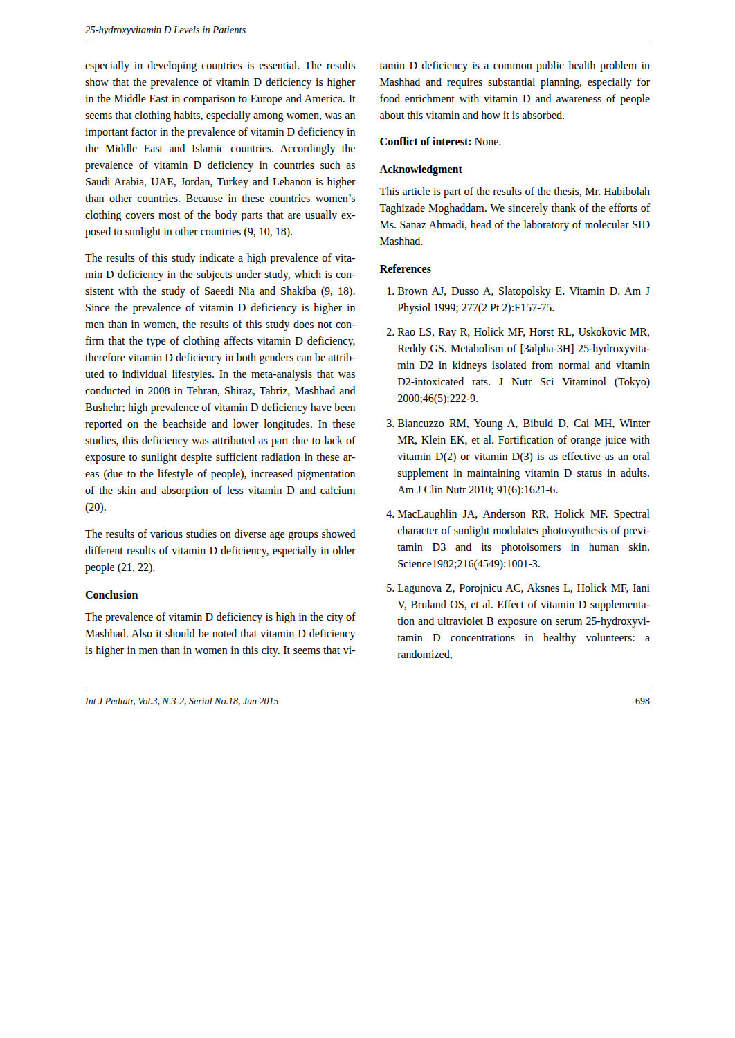25-hydroxyvitamin D Levels in Patients
especially in developing countries is essential. The results show that the prevalence of vitamin D deficiency is higher in the Middle East in comparison to Europe and America. It seems that clothing habits, especially among women, was an important factor in the prevalence of vitamin D deficiency in the Middle East and Islamic countries. Accordingly the prevalence of vitamin D deficiency in countries such as Saudi Arabia, UAE, Jordan, Turkey and Lebanon is higher than other countries. Because in these countries women’s clothing covers most of the body parts that are usually exposed to sunlight in other countries (9, 10, 18).
The results of this study indicate a high prevalence of vitamin D deficiency in the subjects under study, which is consistent with the study of Saeedi Nia and Shakiba (9, 18). Since the prevalence of vitamin D deficiency is higher in men than in women, the results of this study does not confirm that the type of clothing affects vitamin D deficiency, therefore vitamin D deficiency in both genders can be attributed to individual lifestyles. In the meta-analysis that was conducted in 2008 in Tehran, Shiraz, Tabriz, Mashhad and Bushehr; high prevalence of vitamin D deficiency have been reported on the beachside and lower longitudes. In these studies, this deficiency was attributed as part due to lack of exposure to sunlight despite sufficient radiation in these areas (due to the lifestyle of people), increased pigmentation of the skin and absorption of less vitamin D and calcium (20).
The results of various studies on diverse age groups showed different results of vitamin D deficiency, especially in older people (21, 22).
Conclusion
The prevalence of vitamin D deficiency is high in the city of Mashhad. Also it should be noted that vitamin D deficiency is higher in men than in women in this city. It seems that vitamin D deficiency is a common public health problem in Mashhad and requires substantial planning, especially for food enrichment with vitamin D and awareness of people about this vitamin and how it is absorbed.
Conflict of interest: None.
Acknowledgment
This article is part of the results of the thesis, Mr. Habibolah Taghizade Moghaddam. We sincerely thank of the efforts of Ms. Sanaz Ahmadi, head of the laboratory of molecular SID Mashhad.
References
Brown AJ, Dusso A, Slatopolsky E. Vitamin D. Am J Physiol 1999; 277(2 Pt 2):F157-75.
Rao LS, Ray R, Holick MF, Horst RL, Uskokovic MR, Reddy GS. Metabolism of [3alpha-3H] 25-hydroxyvitamin D2 in kidneys isolated from normal and vitamin D2-intoxicated rats. J Nutr Sci Vitaminol (Tokyo) 2000;46(5):222-9.
Biancuzzo RM, Young A, Bibuld D, Cai MH, Winter MR, Klein EK, et al. Fortification of orange juice with vitamin D(2) or vitamin D(3) is as effective as an oral supplement in maintaining vitamin D status in adults. Am J Clin Nutr 2010; 91(6):1621-6.
MacLaughlin JA, Anderson RR, Holick MF. Spectral character of sunlight modulates photosynthesis of previtamin D3 and its photoisomers in human skin. Science1982;216(4549):1001-3.
Lagunova Z, Porojnicu AC, Aksnes L, Holick MF, Iani V, Bruland OS, et al. Effect of vitamin D supplementation and ultraviolet B exposure on serum 25-hydroxyvitamin D concentrations in healthy volunteers: a randomized,
Int J Pediatr, Vol.3, N.3-2, Serial No.18, Jun 2015 698